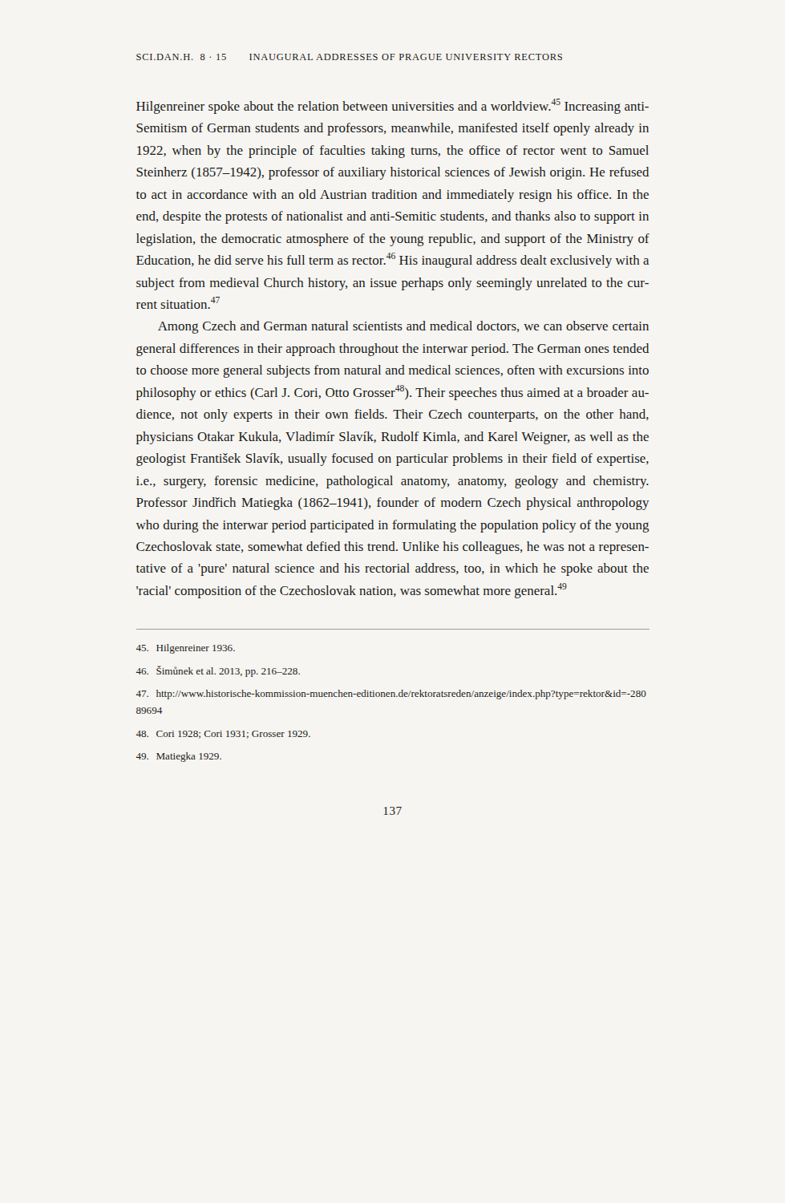sci.dan.h. 8 · 15 Inaugural addresses of Prague university rectors
Hilgenreiner spoke about the relation between universities and a worldview.45 Increasing anti-Semitism of German students and professors, meanwhile, manifested itself openly already in 1922, when by the principle of faculties taking turns, the office of rector went to Samuel Steinherz (1857–1942), professor of auxiliary historical sciences of Jewish origin. He refused to act in accordance with an old Austrian tradition and immediately resign his office. In the end, despite the protests of nationalist and anti-Semitic students, and thanks also to support in legislation, the democratic atmosphere of the young republic, and support of the Ministry of Education, he did serve his full term as rector.46 His inaugural address dealt exclusively with a subject from medieval Church history, an issue perhaps only seemingly unrelated to the current situation.47
Among Czech and German natural scientists and medical doctors, we can observe certain general differences in their approach throughout the interwar period. The German ones tended to choose more general subjects from natural and medical sciences, often with excursions into philosophy or ethics (Carl J. Cori, Otto Grosser48). Their speeches thus aimed at a broader audience, not only experts in their own fields. Their Czech counterparts, on the other hand, physicians Otakar Kukula, Vladimír Slavík, Rudolf Kimla, and Karel Weigner, as well as the geologist František Slavík, usually focused on particular problems in their field of expertise, i.e., surgery, forensic medicine, pathological anatomy, anatomy, geology and chemistry. Professor Jindřich Matiegka (1862–1941), founder of modern Czech physical anthropology who during the interwar period participated in formulating the population policy of the young Czechoslovak state, somewhat defied this trend. Unlike his colleagues, he was not a representative of a 'pure' natural science and his rectorial address, too, in which he spoke about the 'racial' composition of the Czechoslovak nation, was somewhat more general.49
45. Hilgenreiner 1936.
46. Šimůnek et al. 2013, pp. 216–228.
47. http://www.historische-kommission-muenchen-editionen.de/rektoratsreden/anzeige/index.php?type=rektor&id=-28089694
48. Cori 1928; Cori 1931; Grosser 1929.
49. Matiegka 1929.
137